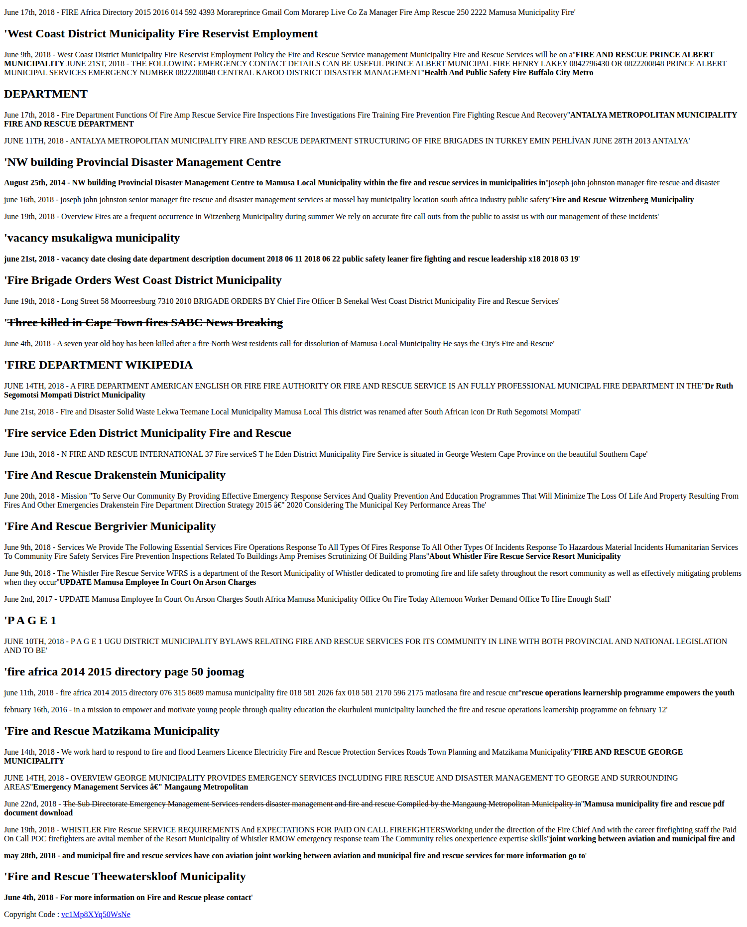June 17th, 2018 - FIRE Africa Directory 2015 2016 014 592 4393 Morareprince Gmail Com Morarep Live Co Za Manager Fire Amp Rescue 250 2222 Mamusa Municipality Fire'
'West Coast District Municipality Fire Reservist Employment
June 9th, 2018 - West Coast District Municipality Fire Reservist Employment Policy the Fire and Rescue Service management Municipality Fire and Rescue Services will be on a''FIRE AND RESCUE PRINCE ALBERT MUNICIPALITY JUNE 21ST, 2018 - THE FOLLOWING EMERGENCY CONTACT DETAILS CAN BE USEFUL PRINCE ALBERT MUNICIPAL FIRE HENRY LAKEY 0842796430 OR 0822200848 PRINCE ALBERT MUNICIPAL SERVICES EMERGENCY NUMBER 0822200848 CENTRAL KAROO DISTRICT DISASTER MANAGEMENT''Health And Public Safety Fire Buffalo City Metro
DEPARTMENT
June 17th, 2018 - Fire Department Functions Of Fire Amp Rescue Service Fire Inspections Fire Investigations Fire Training Fire Prevention Fire Fighting Rescue And Recovery''ANTALYA METROPOLITAN MUNICIPALITY FIRE AND RESCUE DEPARTMENT
JUNE 11TH, 2018 - ANTALYA METROPOLITAN MUNICIPALITY FIRE AND RESCUE DEPARTMENT STRUCTURING OF FIRE BRIGADES IN TURKEY EMIN PEHLİVAN JUNE 28TH 2013 ANTALYA'
'NW building Provincial Disaster Management Centre
August 25th, 2014 - NW building Provincial Disaster Management Centre to Mamusa Local Municipality within the fire and rescue services in municipalities in''joseph john johnston manager fire rescue and disaster
june 16th, 2018 - joseph john johnston senior manager fire rescue and disaster management services at mossel bay municipality location south africa industry public safety''Fire and Rescue Witzenberg Municipality
June 19th, 2018 - Overview Fires are a frequent occurrence in Witzenberg Municipality during summer We rely on accurate fire call outs from the public to assist us with our management of these incidents'
'vacancy msukaligwa municipality
june 21st, 2018 - vacancy date closing date department description document 2018 06 11 2018 06 22 public safety leaner fire fighting and rescue leadership x18 2018 03 19'
'Fire Brigade Orders West Coast District Municipality
June 19th, 2018 - Long Street 58 Moorreesburg 7310 2010 BRIGADE ORDERS BY Chief Fire Officer B Senekal West Coast District Municipality Fire and Rescue Services'
'Three killed in Cape Town fires SABC News Breaking
June 4th, 2018 - A seven year old boy has been killed after a fire North West residents call for dissolution of Mamusa Local Municipality He says the City's Fire and Rescue'
'FIRE DEPARTMENT WIKIPEDIA
JUNE 14TH, 2018 - A FIRE DEPARTMENT AMERICAN ENGLISH OR FIRE FIRE AUTHORITY OR FIRE AND RESCUE SERVICE IS AN FULLY PROFESSIONAL MUNICIPAL FIRE DEPARTMENT IN THE''Dr Ruth Segomotsi Mompati District Municipality
June 21st, 2018 - Fire and Disaster Solid Waste Lekwa Teemane Local Municipality Mamusa Local This district was renamed after South African icon Dr Ruth Segomotsi Mompati'
'Fire service Eden District Municipality Fire and Rescue
June 13th, 2018 - N FIRE AND RESCUE INTERNATIONAL 37 Fire serviceS T he Eden District Municipality Fire Service is situated in George Western Cape Province on the beautiful Southern Cape'
'Fire And Rescue Drakenstein Municipality
June 20th, 2018 - Mission "To Serve Our Community By Providing Effective Emergency Response Services And Quality Prevention And Education Programmes That Will Minimize The Loss Of Life And Property Resulting From Fires And Other Emergencies Drakenstein Fire Department Direction Strategy 2015 â€" 2020 Considering The Municipal Key Performance Areas The'
'Fire And Rescue Bergrivier Municipality
June 9th, 2018 - Services We Provide The Following Essential Services Fire Operations Response To All Types Of Fires Response To All Other Types Of Incidents Response To Hazardous Material Incidents Humanitarian Services To Community Fire Safety Services Fire Prevention Inspections Related To Buildings Amp Premises Scrutinizing Of Building Plans''About Whistler Fire Rescue Service Resort Municipality
June 9th, 2018 - The Whistler Fire Rescue Service WFRS is a department of the Resort Municipality of Whistler dedicated to promoting fire and life safety throughout the resort community as well as effectively mitigating problems when they occur''UPDATE Mamusa Employee In Court On Arson Charges
June 2nd, 2017 - UPDATE Mamusa Employee In Court On Arson Charges South Africa Mamusa Municipality Office On Fire Today Afternoon Worker Demand Office To Hire Enough Staff'
'P A G E 1
JUNE 10TH, 2018 - P A G E 1 UGU DISTRICT MUNICIPALITY BYLAWS RELATING FIRE AND RESCUE SERVICES FOR ITS COMMUNITY IN LINE WITH BOTH PROVINCIAL AND NATIONAL LEGISLATION AND TO BE'
'fire africa 2014 2015 directory page 50 joomag
june 11th, 2018 - fire africa 2014 2015 directory 076 315 8689 mamusa municipality fire 018 581 2026 fax 018 581 2170 596 2175 matlosana fire and rescue cnr''rescue operations learnership programme empowers the youth
february 16th, 2016 - in a mission to empower and motivate young people through quality education the ekurhuleni municipality launched the fire and rescue operations learnership programme on february 12'
'Fire and Rescue Matzikama Municipality
June 14th, 2018 - We work hard to respond to fire and flood Learners Licence Electricity Fire and Rescue Protection Services Roads Town Planning and Matzikama Municipality''FIRE AND RESCUE GEORGE MUNICIPALITY
JUNE 14TH, 2018 - OVERVIEW GEORGE MUNICIPALITY PROVIDES EMERGENCY SERVICES INCLUDING FIRE RESCUE AND DISASTER MANAGEMENT TO GEORGE AND SURROUNDING AREAS''Emergency Management Services â€" Mangaung Metropolitan
June 22nd, 2018 - The Sub Directorate Emergency Management Services renders disaster management and fire and rescue Compiled by the Mangaung Metropolitan Municipality in''Mamusa municipality fire and rescue pdf document download
June 19th, 2018 - WHISTLER Fire Rescue SERVICE REQUIREMENTS And EXPECTATIONS FOR PAID ON CALL FIREFIGHTERSWorking under the direction of the Fire Chief And with the career firefighting staff the Paid On Call POC firefighters are avital member of the Resort Municipality of Whistler RMOW emergency response team The Community relies onexperience expertise skills''joint working between aviation and municipal fire and
may 28th, 2018 - and municipal fire and rescue services have con aviation joint working between aviation and municipal fire and rescue services for more information go to'
'Fire and Rescue Theewaterskloof Municipality
June 4th, 2018 - For more information on Fire and Rescue please contact'
Copyright Code : vc1Mp8XYq50WsNe